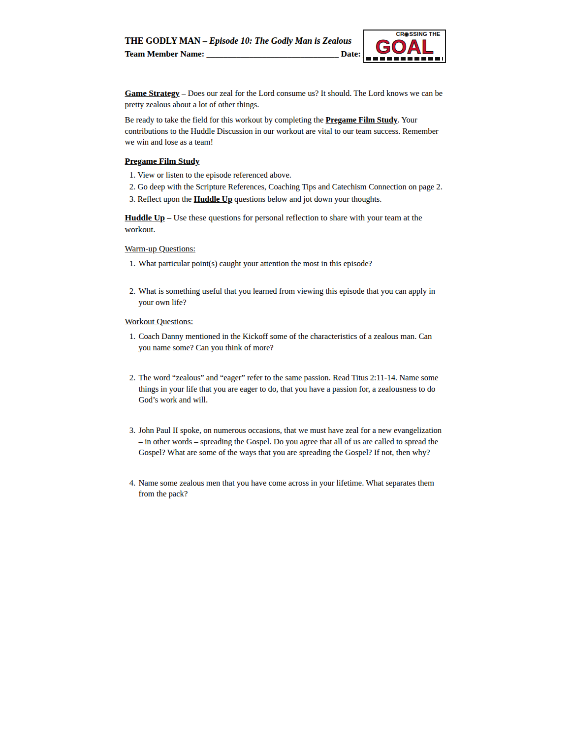THE GODLY MAN – Episode 10: The Godly Man is Zealous
Team Member Name: _______________________________ Date: ___________
CR◉SSING THE
GOAL
Game Strategy – Does our zeal for the Lord consume us? It should. The Lord knows we can be pretty zealous about a lot of other things.
Be ready to take the field for this workout by completing the Pregame Film Study. Your contributions to the Huddle Discussion in our workout are vital to our team success. Remember we win and lose as a team!
Pregame Film Study
View or listen to the episode referenced above.
Go deep with the Scripture References, Coaching Tips and Catechism Connection on page 2.
Reflect upon the Huddle Up questions below and jot down your thoughts.
Huddle Up – Use these questions for personal reflection to share with your team at the workout.
Warm-up Questions:
What particular point(s) caught your attention the most in this episode?
What is something useful that you learned from viewing this episode that you can apply in your own life?
Workout Questions:
Coach Danny mentioned in the Kickoff some of the characteristics of a zealous man. Can you name some? Can you think of more?
The word “zealous” and “eager” refer to the same passion. Read Titus 2:11-14. Name some things in your life that you are eager to do, that you have a passion for, a zealousness to do God’s work and will.
John Paul II spoke, on numerous occasions, that we must have zeal for a new evangelization – in other words – spreading the Gospel. Do you agree that all of us are called to spread the Gospel? What are some of the ways that you are spreading the Gospel? If not, then why?
Name some zealous men that you have come across in your lifetime. What separates them from the pack?